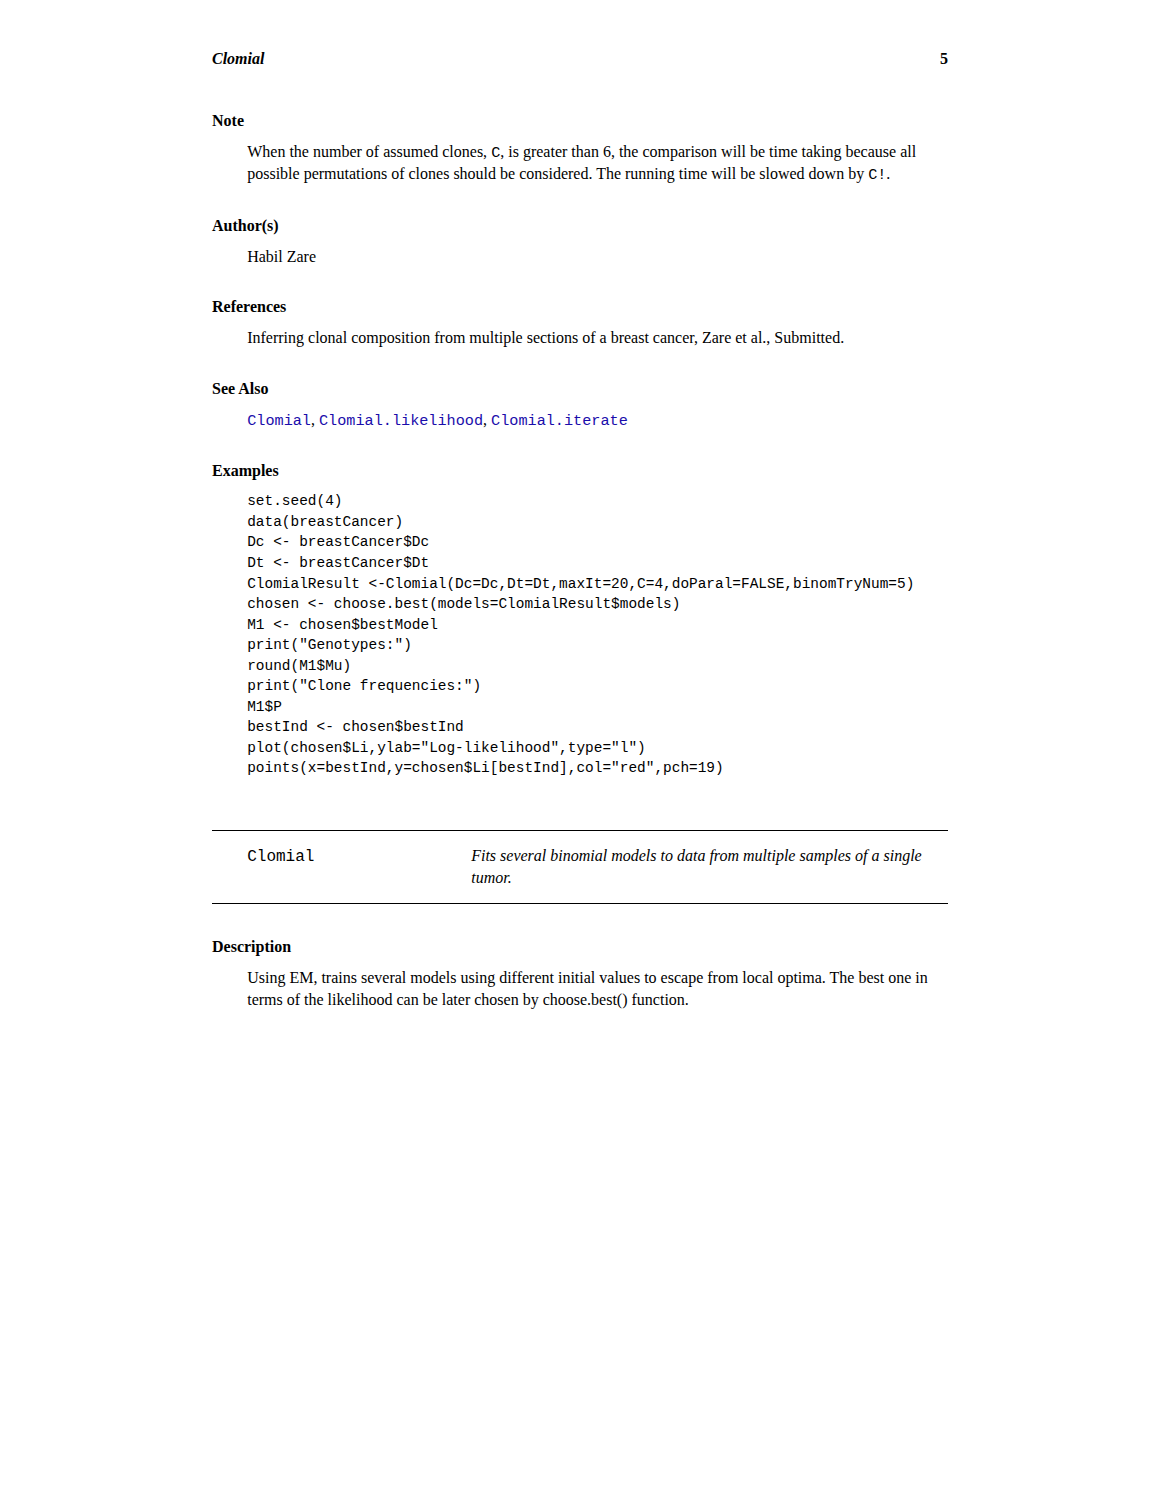Clomial 5
Note
When the number of assumed clones, C, is greater than 6, the comparison will be time taking because all possible permutations of clones should be considered. The running time will be slowed down by C!.
Author(s)
Habil Zare
References
Inferring clonal composition from multiple sections of a breast cancer, Zare et al., Submitted.
See Also
Clomial, Clomial.likelihood, Clomial.iterate
Examples
set.seed(4)
data(breastCancer)
Dc <- breastCancer$Dc
Dt <- breastCancer$Dt
ClomialResult <-Clomial(Dc=Dc,Dt=Dt,maxIt=20,C=4,doParal=FALSE,binomTryNum=5)
chosen <- choose.best(models=ClomialResult$models)
M1 <- chosen$bestModel
print("Genotypes:")
round(M1$Mu)
print("Clone frequencies:")
M1$P
bestInd <- chosen$bestInd
plot(chosen$Li,ylab="Log-likelihood",type="l")
points(x=bestInd,y=chosen$Li[bestInd],col="red",pch=19)
Clomial Fits several binomial models to data from multiple samples of a single tumor.
Description
Using EM, trains several models using different initial values to escape from local optima. The best one in terms of the likelihood can be later chosen by choose.best() function.